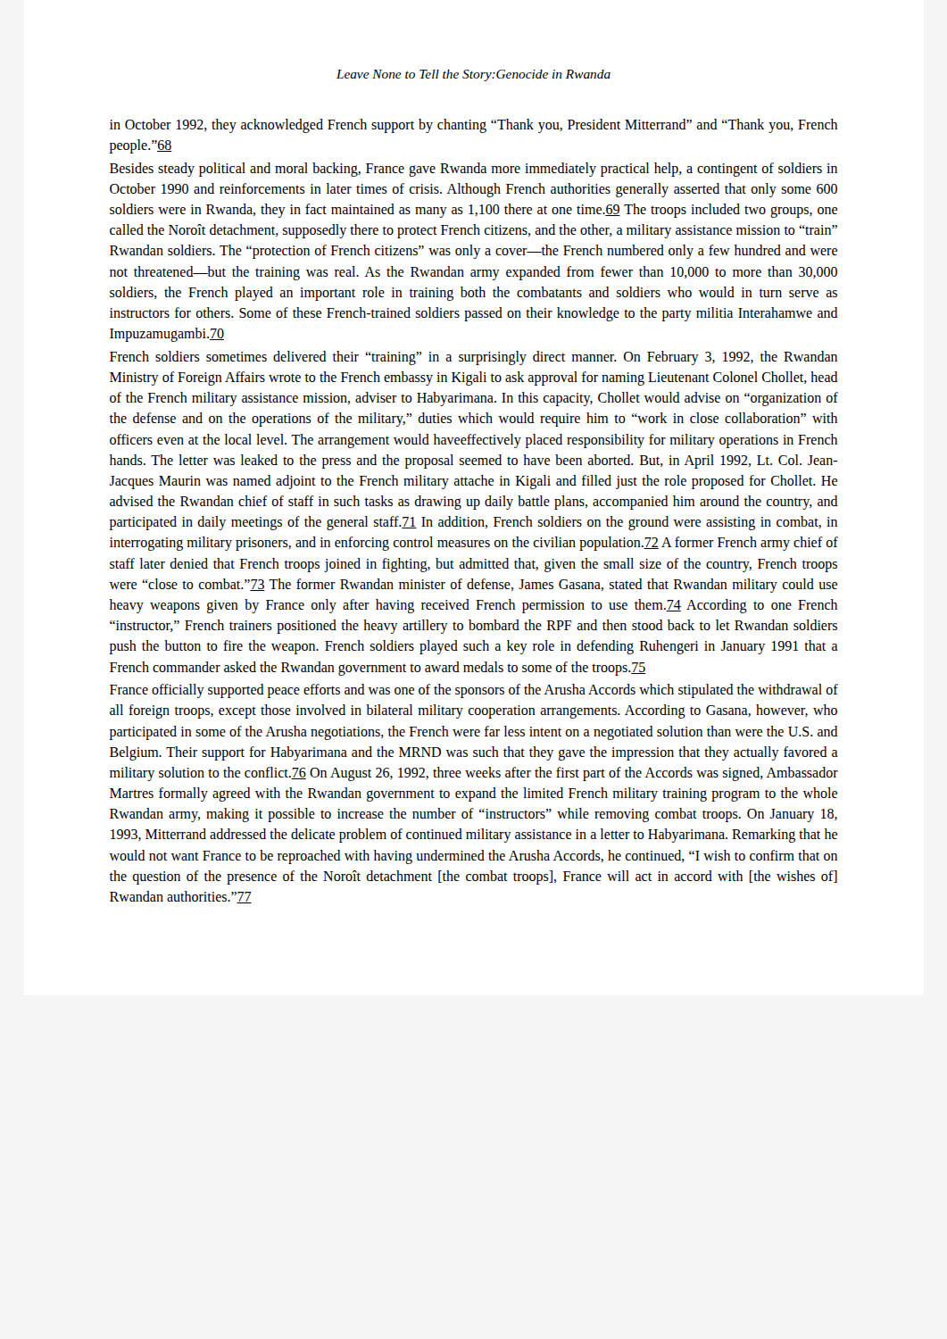Leave None to Tell the Story:Genocide in Rwanda
in October 1992, they acknowledged French support by chanting “Thank you, President Mitterrand” and “Thank you, French people.”68
Besides steady political and moral backing, France gave Rwanda more immediately practical help, a contingent of soldiers in October 1990 and reinforcements in later times of crisis. Although French authorities generally asserted that only some 600 soldiers were in Rwanda, they in fact maintained as many as 1,100 there at one time.69 The troops included two groups, one called the Noroît detachment, supposedly there to protect French citizens, and the other, a military assistance mission to “train” Rwandan soldiers. The “protection of French citizens” was only a cover—the French numbered only a few hundred and were not threatened—but the training was real. As the Rwandan army expanded from fewer than 10,000 to more than 30,000 soldiers, the French played an important role in training both the combatants and soldiers who would in turn serve as instructors for others. Some of these French-trained soldiers passed on their knowledge to the party militia Interahamwe and Impuzamugambi.70
French soldiers sometimes delivered their “training” in a surprisingly direct manner. On February 3, 1992, the Rwandan Ministry of Foreign Affairs wrote to the French embassy in Kigali to ask approval for naming Lieutenant Colonel Chollet, head of the French military assistance mission, adviser to Habyarimana. In this capacity, Chollet would advise on “organization of the defense and on the operations of the military,” duties which would require him to “work in close collaboration” with officers even at the local level. The arrangement would haveeffectively placed responsibility for military operations in French hands. The letter was leaked to the press and the proposal seemed to have been aborted. But, in April 1992, Lt. Col. Jean-Jacques Maurin was named adjoint to the French military attache in Kigali and filled just the role proposed for Chollet. He advised the Rwandan chief of staff in such tasks as drawing up daily battle plans, accompanied him around the country, and participated in daily meetings of the general staff.71 In addition, French soldiers on the ground were assisting in combat, in interrogating military prisoners, and in enforcing control measures on the civilian population.72 A former French army chief of staff later denied that French troops joined in fighting, but admitted that, given the small size of the country, French troops were “close to combat.”73 The former Rwandan minister of defense, James Gasana, stated that Rwandan military could use heavy weapons given by France only after having received French permission to use them.74 According to one French “instructor,” French trainers positioned the heavy artillery to bombard the RPF and then stood back to let Rwandan soldiers push the button to fire the weapon. French soldiers played such a key role in defending Ruhengeri in January 1991 that a French commander asked the Rwandan government to award medals to some of the troops.75
France officially supported peace efforts and was one of the sponsors of the Arusha Accords which stipulated the withdrawal of all foreign troops, except those involved in bilateral military cooperation arrangements. According to Gasana, however, who participated in some of the Arusha negotiations, the French were far less intent on a negotiated solution than were the U.S. and Belgium. Their support for Habyarimana and the MRND was such that they gave the impression that they actually favored a military solution to the conflict.76 On August 26, 1992, three weeks after the first part of the Accords was signed, Ambassador Martres formally agreed with the Rwandan government to expand the limited French military training program to the whole Rwandan army, making it possible to increase the number of “instructors” while removing combat troops. On January 18, 1993, Mitterrand addressed the delicate problem of continued military assistance in a letter to Habyarimana. Remarking that he would not want France to be reproached with having undermined the Arusha Accords, he continued, “I wish to confirm that on the question of the presence of the Noroît detachment [the combat troops], France will act in accord with [the wishes of] Rwandan authorities.”77